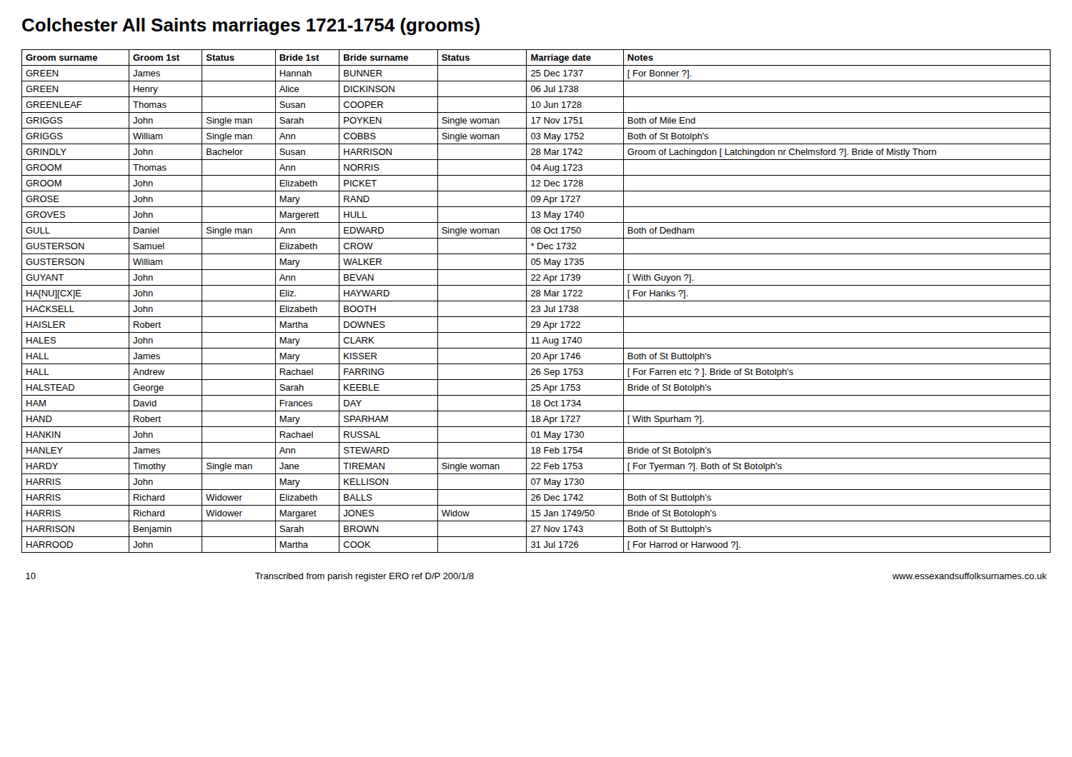Colchester All Saints marriages 1721-1754 (grooms)
| Groom surname | Groom 1st | Status | Bride 1st | Bride surname | Status | Marriage date | Notes |
| --- | --- | --- | --- | --- | --- | --- | --- |
| GREEN | James | | Hannah | BUNNER | | 25 Dec 1737 | [ For Bonner ?]. |
| GREEN | Henry | | Alice | DICKINSON | | 06 Jul 1738 | |
| GREENLEAF | Thomas | | Susan | COOPER | | 10 Jun 1728 | |
| GRIGGS | John | Single man | Sarah | POYKEN | Single woman | 17 Nov 1751 | Both of Mile End |
| GRIGGS | William | Single man | Ann | COBBS | Single woman | 03 May 1752 | Both of St Botolph's |
| GRINDLY | John | Bachelor | Susan | HARRISON | | 28 Mar 1742 | Groom of Lachingdon [ Latchingdon nr Chelmsford ?]. Bride of Mistly Thorn |
| GROOM | Thomas | | Ann | NORRIS | | 04 Aug 1723 | |
| GROOM | John | | Elizabeth | PICKET | | 12 Dec 1728 | |
| GROSE | John | | Mary | RAND | | 09 Apr 1727 | |
| GROVES | John | | Margerett | HULL | | 13 May 1740 | |
| GULL | Daniel | Single man | Ann | EDWARD | Single woman | 08 Oct 1750 | Both of Dedham |
| GUSTERSON | Samuel | | Elizabeth | CROW | | * Dec 1732 | |
| GUSTERSON | William | | Mary | WALKER | | 05 May 1735 | |
| GUYANT | John | | Ann | BEVAN | | 22 Apr 1739 | [ With Guyon ?]. |
| HA[NU][CX]E | John | | Eliz. | HAYWARD | | 28 Mar 1722 | [ For Hanks ?]. |
| HACKSELL | John | | Elizabeth | BOOTH | | 23 Jul 1738 | |
| HAISLER | Robert | | Martha | DOWNES | | 29 Apr 1722 | |
| HALES | John | | Mary | CLARK | | 11 Aug 1740 | |
| HALL | James | | Mary | KISSER | | 20 Apr 1746 | Both of St Buttolph's |
| HALL | Andrew | | Rachael | FARRING | | 26 Sep 1753 | [ For Farren etc ? ]. Bride of St Botolph's |
| HALSTEAD | George | | Sarah | KEEBLE | | 25 Apr 1753 | Bride of St Botolph's |
| HAM | David | | Frances | DAY | | 18 Oct 1734 | |
| HAND | Robert | | Mary | SPARHAM | | 18 Apr 1727 | [ With Spurham ?]. |
| HANKIN | John | | Rachael | RUSSAL | | 01 May 1730 | |
| HANLEY | James | | Ann | STEWARD | | 18 Feb 1754 | Bride of St Botolph's |
| HARDY | Timothy | Single man | Jane | TIREMAN | Single woman | 22 Feb 1753 | [ For Tyerman ?]. Both of St Botolph's |
| HARRIS | John | | Mary | KELLISON | | 07 May 1730 | |
| HARRIS | Richard | Widower | Elizabeth | BALLS | | 26 Dec 1742 | Both of St Buttolph's |
| HARRIS | Richard | Widower | Margaret | JONES | Widow | 15 Jan 1749/50 | Bride of St Botoloph's |
| HARRISON | Benjamin | | Sarah | BROWN | | 27 Nov 1743 | Both of St Buttolph's |
| HARROOD | John | | Martha | COOK | | 31 Jul 1726 | [ For Harrod or Harwood ?]. |
| 10 | Transcribed from parish register ERO ref D/P 200/1/8 | www.essexandsuffolksurnames.co.uk |